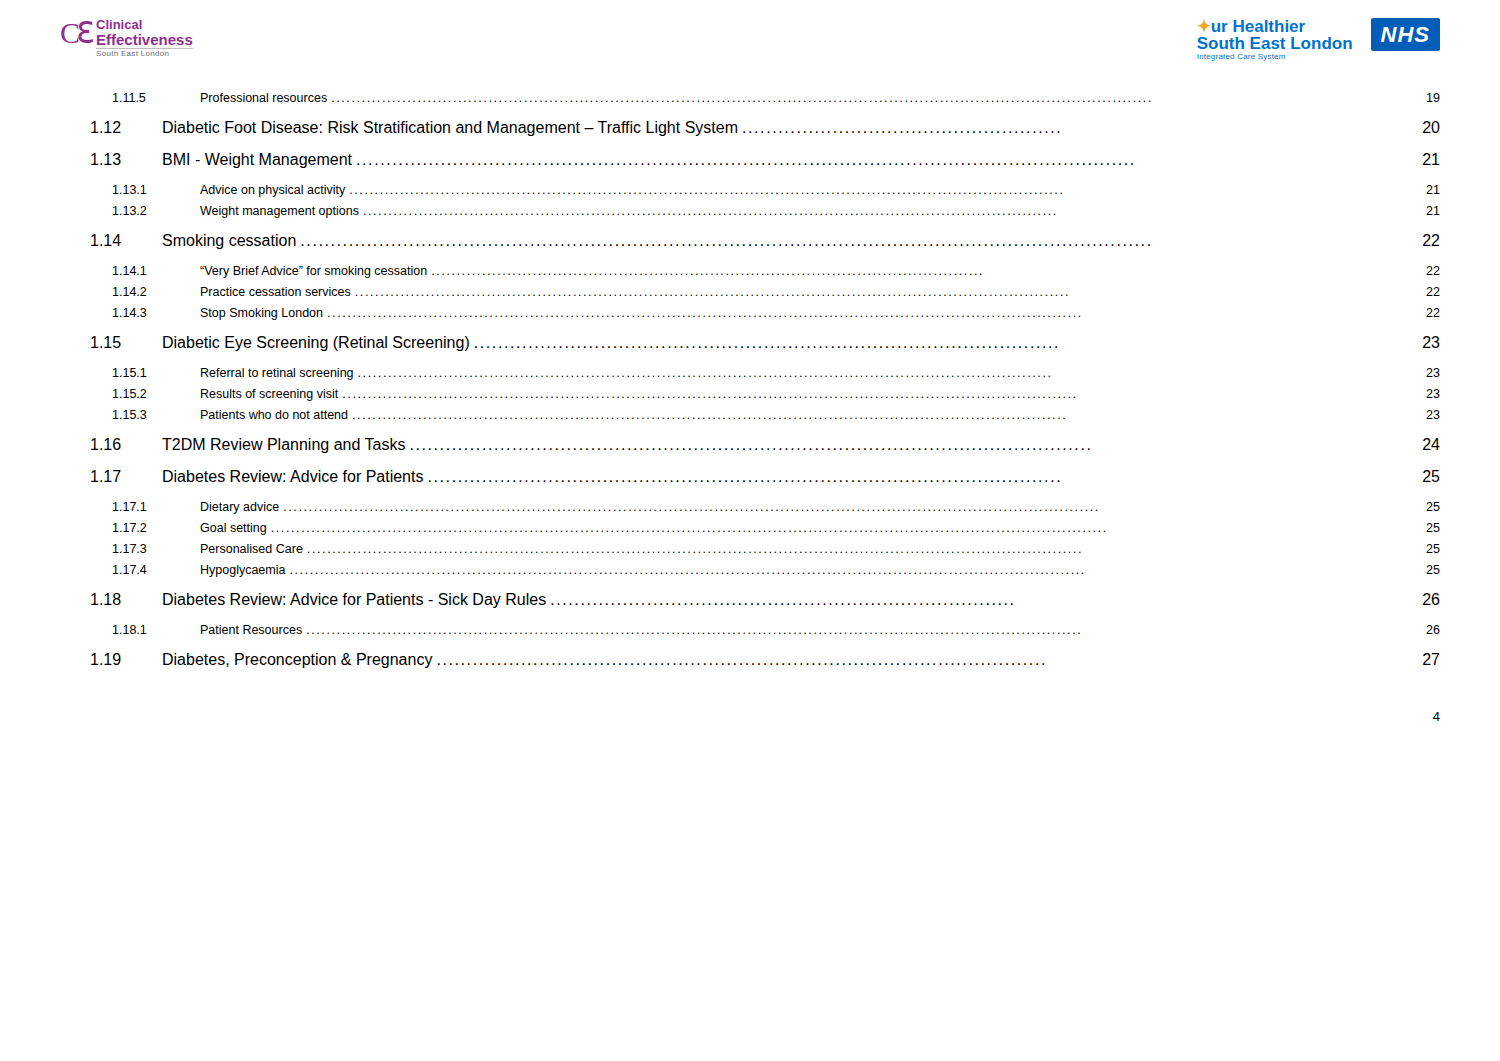Cℇ
Clinical
Effectiveness
South East London
✦ur Healthier
South East London
Integrated Care System
NHS
1.11.5 Professional resources .................................................................................................................................................................. 19
1.12 Diabetic Foot Disease: Risk Stratification and Management – Traffic Light System ..................................................... 20
1.13 BMI - Weight Management ................................................................................................................................. 21
1.13.1 Advice on physical activity ............................................................................................................................................. 21
1.13.2 Weight management options ......................................................................................................................................... 21
1.14 Smoking cessation ............................................................................................................................................. 22
1.14.1 “Very Brief Advice” for smoking cessation ............................................................................................................. 22
1.14.2 Practice cessation services ............................................................................................................................................. 22
1.14.3 Stop Smoking London ..................................................................................................................................................... 22
1.15 Diabetic Eye Screening (Retinal Screening) ................................................................................................. 23
1.15.1 Referral to retinal screening ......................................................................................................................................... 23
1.15.2 Results of screening visit ................................................................................................................................................. 23
1.15.3 Patients who do not attend ............................................................................................................................................. 23
1.16 T2DM Review Planning and Tasks ................................................................................................................. 24
1.17 Diabetes Review: Advice for Patients ......................................................................................................... 25
1.17.1 Dietary advice ................................................................................................................................................................. 25
1.17.2 Goal setting ..................................................................................................................................................................... 25
1.17.3 Personalised Care ......................................................................................................................................................... 25
1.17.4 Hypoglycaemia ............................................................................................................................................................. 25
1.18 Diabetes Review: Advice for Patients - Sick Day Rules ............................................................................. 26
1.18.1 Patient Resources ......................................................................................................................................................... 26
1.19 Diabetes, Preconception & Pregnancy ..................................................................................................... 27
4